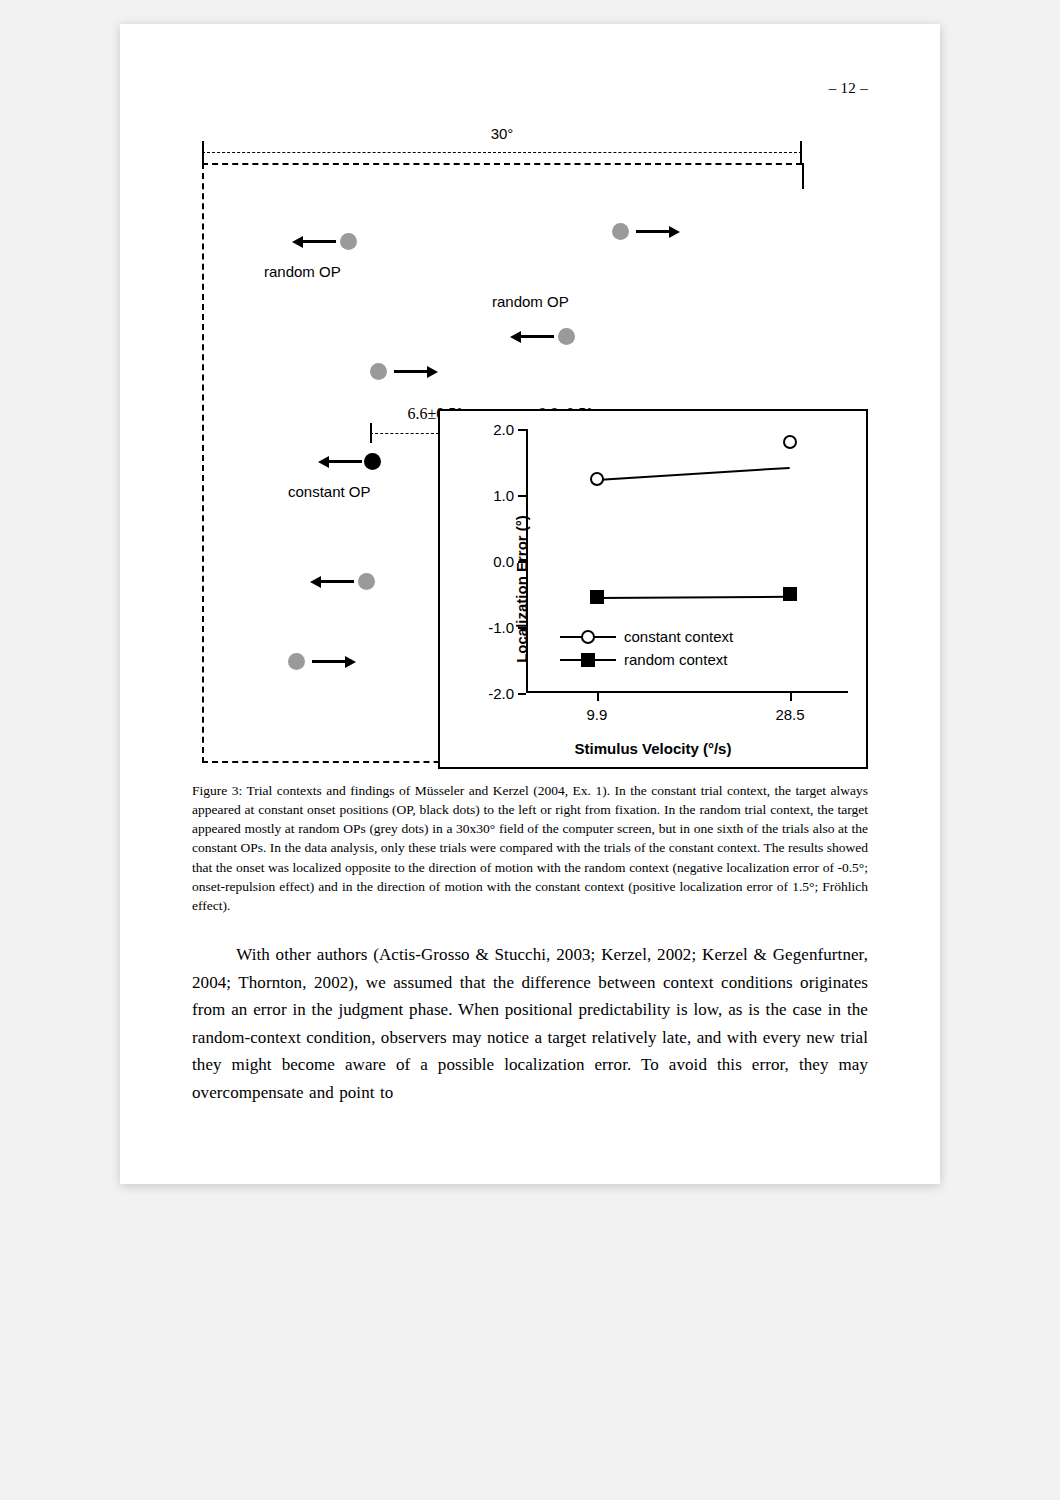– 12 –
30°
random OP
random OP
6.6±0.5°
6.6±0.5°
+
constant OP
fixation
constant OP
Localization Error (°)
2.0
1.0
0.0
-1.0
-2.0
9.9
28.5
constant context: 1.25 -> 1.8 (y% = (2 - v)*25)
constant context
random context
Stimulus Velocity (°/s)
Figure 3: Trial contexts and findings of Müsseler and Kerzel (2004, Ex. 1). In the constant trial context, the target always appeared at constant onset positions (OP, black dots) to the left or right from fixation. In the random trial context, the target appeared mostly at random OPs (grey dots) in a 30x30° field of the computer screen, but in one sixth of the trials also at the constant OPs. In the data analysis, only these trials were compared with the trials of the constant context. The results showed that the onset was localized opposite to the direction of motion with the random context (negative localization error of -0.5°; onset-repulsion effect) and in the direction of motion with the constant context (positive localization error of 1.5°; Fröhlich effect).
With other authors (Actis-Grosso & Stucchi, 2003; Kerzel, 2002; Kerzel & Gegenfurtner, 2004; Thornton, 2002), we assumed that the difference between context conditions originates from an error in the judgment phase. When positional predictability is low, as is the case in the random-context condition, observers may notice a target relatively late, and with every new trial they might become aware of a possible localization error. To avoid this error, they may overcompensate and point to